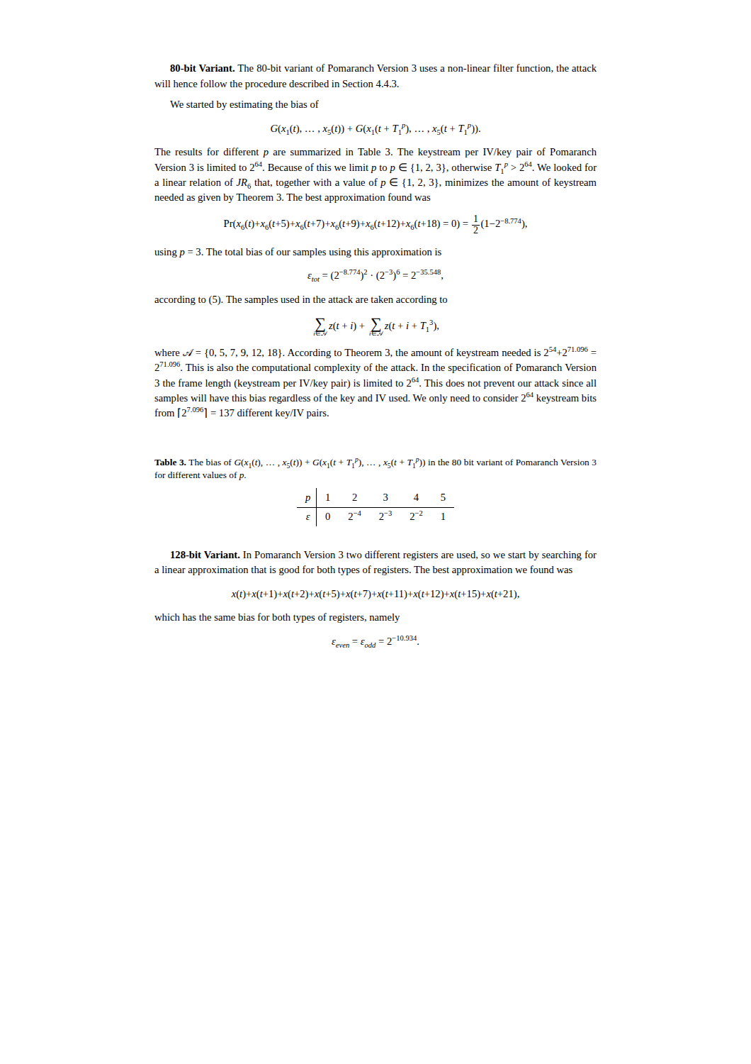80-bit Variant. The 80-bit variant of Pomaranch Version 3 uses a non-linear filter function, the attack will hence follow the procedure described in Section 4.4.3.
We started by estimating the bias of
G(x1(t), … , x5(t)) + G(x1(t + T1p), … , x5(t + T1p)).
The results for different p are summarized in Table 3. The keystream per IV/key pair of Pomaranch Version 3 is limited to 264. Because of this we limit p to p ∈ {1, 2, 3}, otherwise T1p > 264. We looked for a linear relation of JR6 that, together with a value of p ∈ {1, 2, 3}, minimizes the amount of keystream needed as given by Theorem 3. The best approximation found was
Pr(x6(t)+x6(t+5)+x6(t+7)+x6(t+9)+x6(t+12)+x6(t+18) = 0) = 12(1−2−8.774),
using p = 3. The total bias of our samples using this approximation is
εtot = (2−8.774)2 · (2−3)6 = 2−35.548,
according to (5). The samples used in the attack are taken according to
∑i∈𝒜 z(t + i) + ∑i∈𝒜 z(t + i + T13),
where 𝒜 = {0, 5, 7, 9, 12, 18}. According to Theorem 3, the amount of keystream needed is 254+271.096 = 271.096. This is also the computational complexity of the attack. In the specification of Pomaranch Version 3 the frame length (keystream per IV/key pair) is limited to 264. This does not prevent our attack since all samples will have this bias regardless of the key and IV used. We only need to consider 264 keystream bits from ⌈27.096⌉ = 137 different key/IV pairs.
Table 3. The bias of G(x1(t), … , x5(t)) + G(x1(t + T1p), … , x5(t + T1p)) in the 80 bit variant of Pomaranch Version 3 for different values of p.
| p | 1 | 2 | 3 | 4 | 5 |
| ε | 0 | 2 −4 | 2 −3 | 2 −2 | 1 |
128-bit Variant. In Pomaranch Version 3 two different registers are used, so we start by searching for a linear approximation that is good for both types of registers. The best approximation we found was
x(t)+x(t+1)+x(t+2)+x(t+5)+x(t+7)+x(t+11)+x(t+12)+x(t+15)+x(t+21),
which has the same bias for both types of registers, namely
εeven = εodd = 2−10.934.